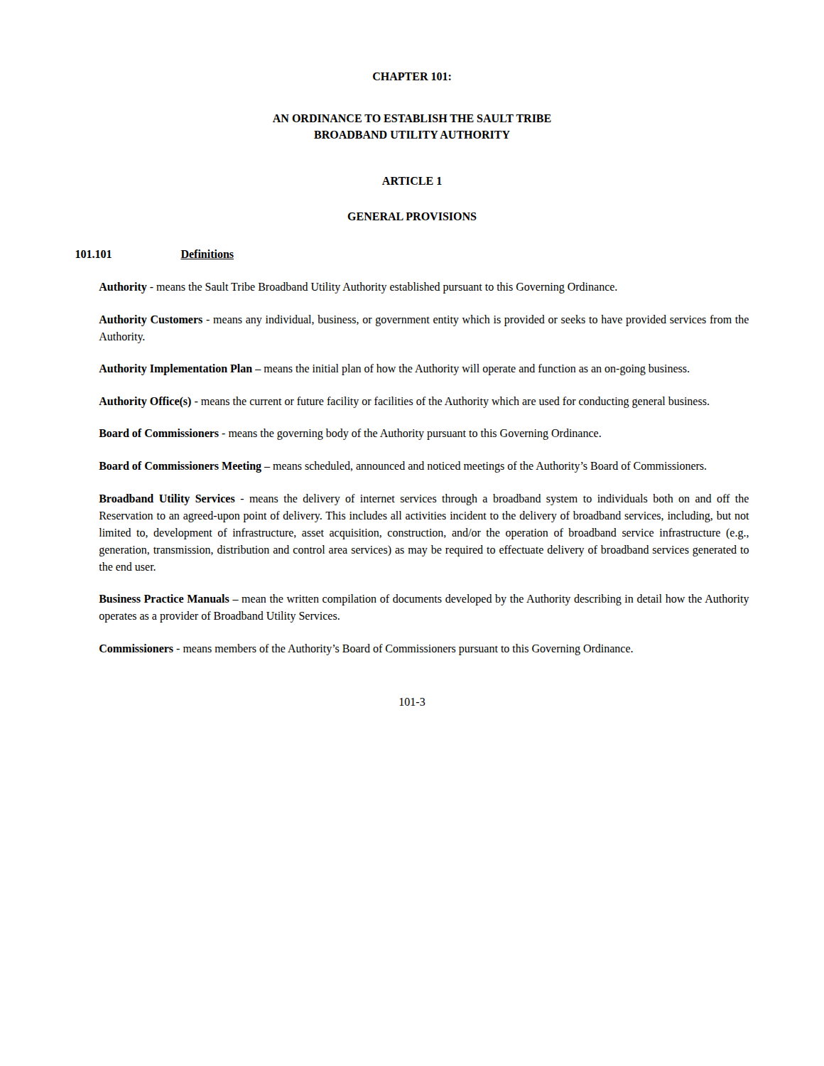CHAPTER 101:
AN ORDINANCE TO ESTABLISH THE SAULT TRIBE
BROADBAND UTILITY AUTHORITY
ARTICLE 1
GENERAL PROVISIONS
101.101 Definitions
Authority - means the Sault Tribe Broadband Utility Authority established pursuant to this Governing Ordinance.
Authority Customers - means any individual, business, or government entity which is provided or seeks to have provided services from the Authority.
Authority Implementation Plan – means the initial plan of how the Authority will operate and function as an on-going business.
Authority Office(s) - means the current or future facility or facilities of the Authority which are used for conducting general business.
Board of Commissioners - means the governing body of the Authority pursuant to this Governing Ordinance.
Board of Commissioners Meeting – means scheduled, announced and noticed meetings of the Authority’s Board of Commissioners.
Broadband Utility Services - means the delivery of internet services through a broadband system to individuals both on and off the Reservation to an agreed-upon point of delivery. This includes all activities incident to the delivery of broadband services, including, but not limited to, development of infrastructure, asset acquisition, construction, and/or the operation of broadband service infrastructure (e.g., generation, transmission, distribution and control area services) as may be required to effectuate delivery of broadband services generated to the end user.
Business Practice Manuals – mean the written compilation of documents developed by the Authority describing in detail how the Authority operates as a provider of Broadband Utility Services.
Commissioners - means members of the Authority’s Board of Commissioners pursuant to this Governing Ordinance.
101-3